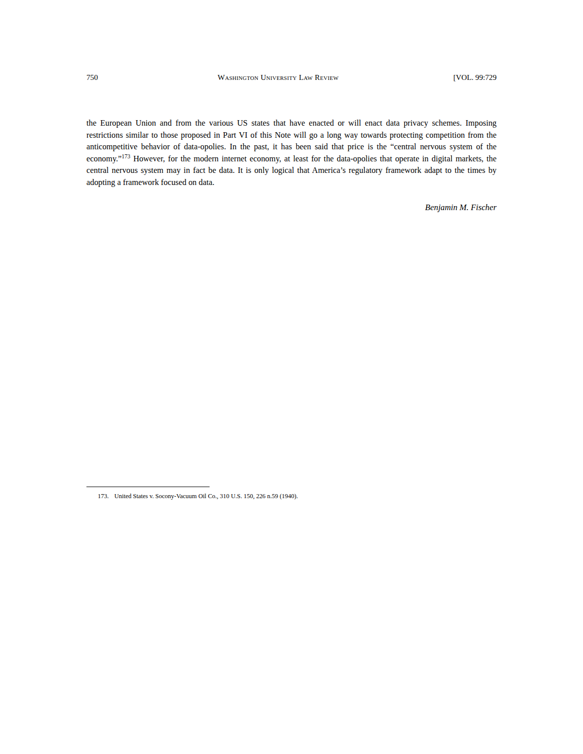750 Washington University Law Review [VOL. 99:729
the European Union and from the various US states that have enacted or will enact data privacy schemes. Imposing restrictions similar to those proposed in Part VI of this Note will go a long way towards protecting competition from the anticompetitive behavior of data-opolies. In the past, it has been said that price is the “central nervous system of the economy.”173 However, for the modern internet economy, at least for the data-opolies that operate in digital markets, the central nervous system may in fact be data. It is only logical that America’s regulatory framework adapt to the times by adopting a framework focused on data.
Benjamin M. Fischer
173. United States v. Socony-Vacuum Oil Co., 310 U.S. 150, 226 n.59 (1940).